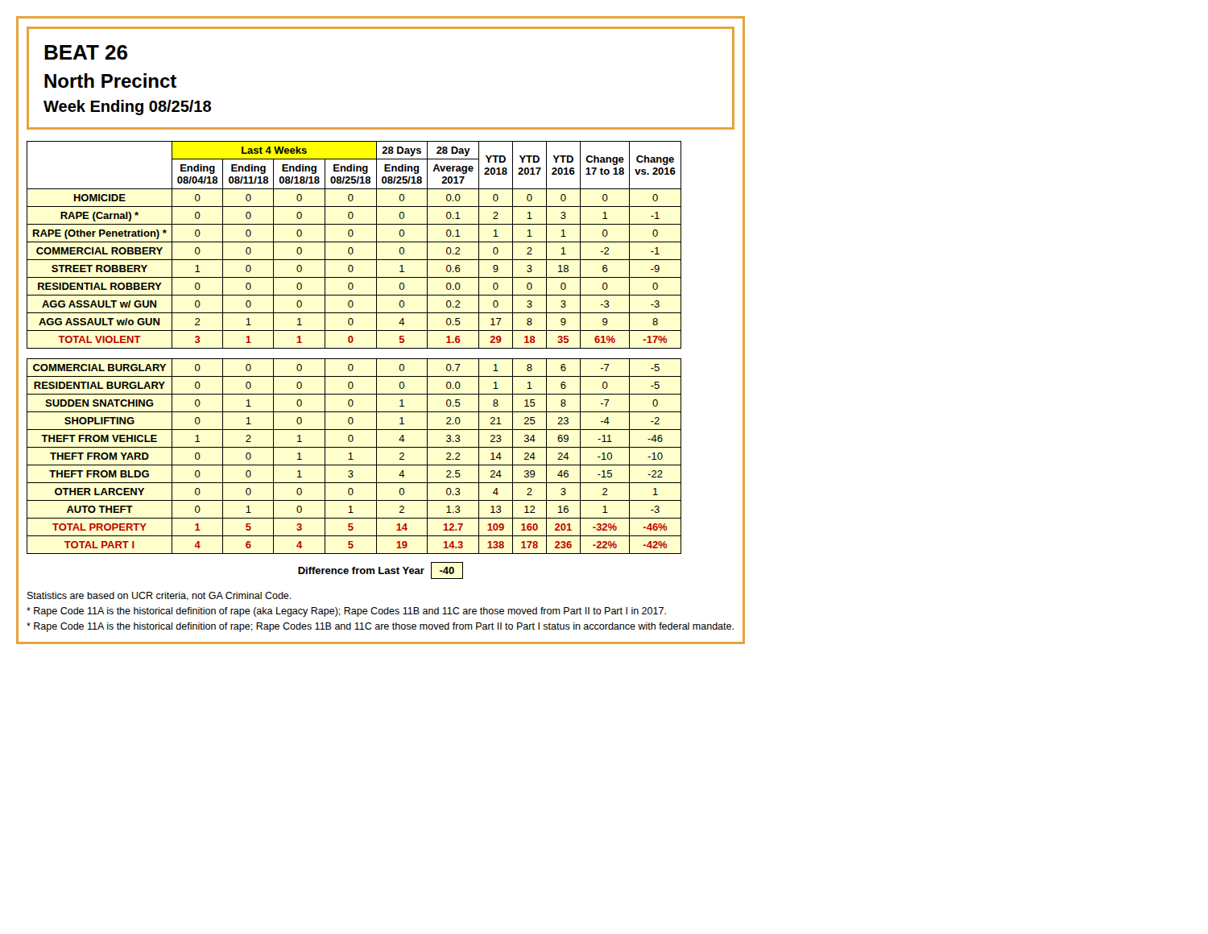BEAT 26
North Precinct
Week Ending 08/25/18
| | Last 4 Weeks | 28 Days | 28 Day | YTD 2018 | YTD 2017 | YTD 2016 | Change 17 to 18 | Change vs. 2016 |
| --- | --- | --- | --- | --- | --- | --- | --- | --- |
| Ending 08/04/18 | Ending 08/11/18 | Ending 08/18/18 | Ending 08/25/18 | Ending 08/25/18 | Average 2017 |
| HOMICIDE | 0 | 0 | 0 | 0 | 0 | 0.0 | 0 | 0 | 0 | 0 | 0 |
| RAPE (Carnal) * | 0 | 0 | 0 | 0 | 0 | 0.1 | 2 | 1 | 3 | 1 | -1 |
| RAPE (Other Penetration) * | 0 | 0 | 0 | 0 | 0 | 0.1 | 1 | 1 | 1 | 0 | 0 |
| COMMERCIAL ROBBERY | 0 | 0 | 0 | 0 | 0 | 0.2 | 0 | 2 | 1 | -2 | -1 |
| STREET ROBBERY | 1 | 0 | 0 | 0 | 1 | 0.6 | 9 | 3 | 18 | 6 | -9 |
| RESIDENTIAL ROBBERY | 0 | 0 | 0 | 0 | 0 | 0.0 | 0 | 0 | 0 | 0 | 0 |
| AGG ASSAULT w/ GUN | 0 | 0 | 0 | 0 | 0 | 0.2 | 0 | 3 | 3 | -3 | -3 |
| AGG ASSAULT w/o GUN | 2 | 1 | 1 | 0 | 4 | 0.5 | 17 | 8 | 9 | 9 | 8 |
| TOTAL VIOLENT | 3 | 1 | 1 | 0 | 5 | 1.6 | 29 | 18 | 35 | 61% | -17% |
| COMMERCIAL BURGLARY | 0 | 0 | 0 | 0 | 0 | 0.7 | 1 | 8 | 6 | -7 | -5 |
| RESIDENTIAL BURGLARY | 0 | 0 | 0 | 0 | 0 | 0.0 | 1 | 1 | 6 | 0 | -5 |
| SUDDEN SNATCHING | 0 | 1 | 0 | 0 | 1 | 0.5 | 8 | 15 | 8 | -7 | 0 |
| SHOPLIFTING | 0 | 1 | 0 | 0 | 1 | 2.0 | 21 | 25 | 23 | -4 | -2 |
| THEFT FROM VEHICLE | 1 | 2 | 1 | 0 | 4 | 3.3 | 23 | 34 | 69 | -11 | -46 |
| THEFT FROM YARD | 0 | 0 | 1 | 1 | 2 | 2.2 | 14 | 24 | 24 | -10 | -10 |
| THEFT FROM BLDG | 0 | 0 | 1 | 3 | 4 | 2.5 | 24 | 39 | 46 | -15 | -22 |
| OTHER LARCENY | 0 | 0 | 0 | 0 | 0 | 0.3 | 4 | 2 | 3 | 2 | 1 |
| AUTO THEFT | 0 | 1 | 0 | 1 | 2 | 1.3 | 13 | 12 | 16 | 1 | -3 |
| TOTAL PROPERTY | 1 | 5 | 3 | 5 | 14 | 12.7 | 109 | 160 | 201 | -32% | -46% |
| TOTAL PART I | 4 | 6 | 4 | 5 | 19 | 14.3 | 138 | 178 | 236 | -22% | -42% |
Difference from Last Year -40
Statistics are based on UCR criteria, not GA Criminal Code.
* Rape Code 11A is the historical definition of rape (aka Legacy Rape); Rape Codes 11B and 11C are those moved from Part II to Part I in 2017.
* Rape Code 11A is the historical definition of rape; Rape Codes 11B and 11C are those moved from Part II to Part I status in accordance with federal mandate.